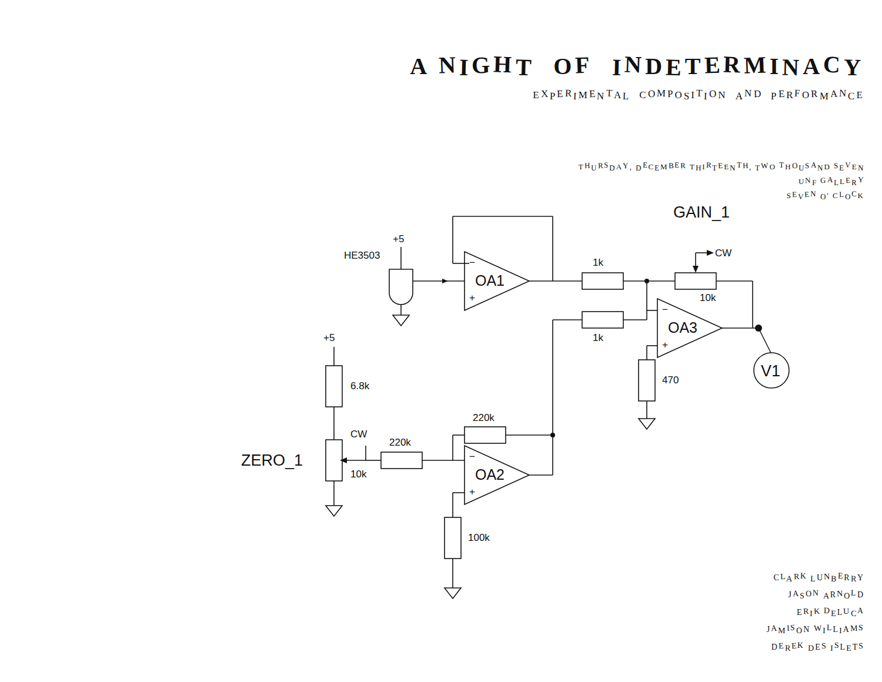A NIGHT OF INDETERMINACY
EXPERIMENTAL COMPOSITION AND PERFORMANCE
THURSDAY, DECEMBER THIRTEENTH, TWO THOUSAND SEVEN
UNF GALLERY
SEVEN O' CLOCK
CLARK LUNBERRY
JASON ARNOLD
ERIK DELUCA
JAMISON WILLIAMS
DEREK DES ISLETS
GAIN_1 HE3503 +5 OA1 − + 1k CW 10k 1k OA3 − + V1 470 +5 6.8k ZERO_1 10k CW 220k OA2 − + 220k 100k